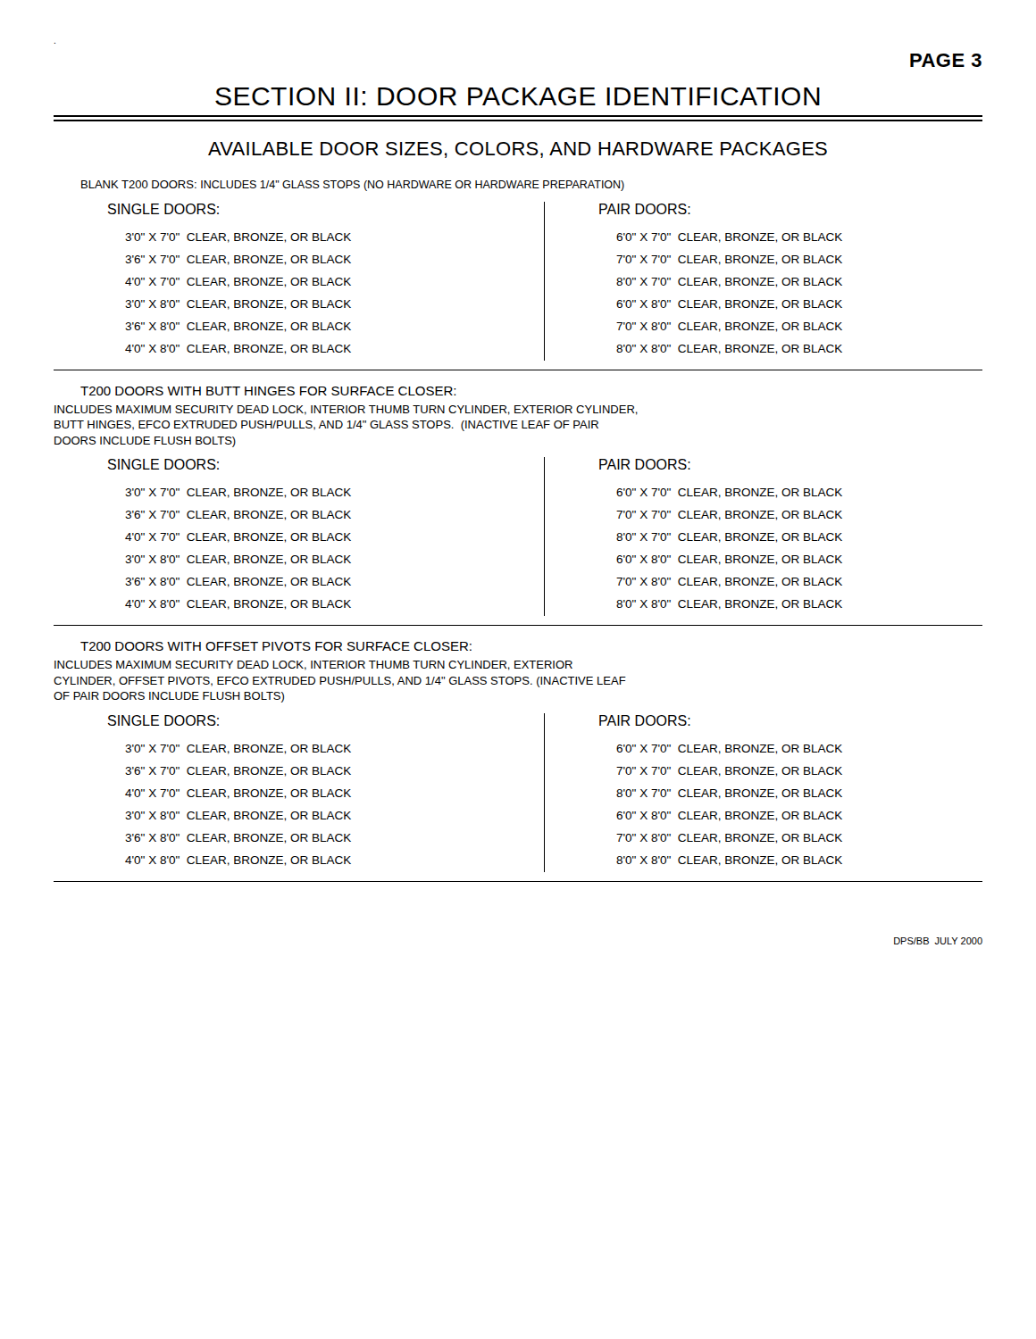.
PAGE 3
SECTION II: DOOR PACKAGE IDENTIFICATION
AVAILABLE DOOR SIZES, COLORS, AND HARDWARE PACKAGES
BLANK T200 DOORS: INCLUDES 1/4" GLASS STOPS (NO HARDWARE OR HARDWARE PREPARATION)
SINGLE DOORS:
3'0" X 7'0" CLEAR, BRONZE, OR BLACK
3'6" X 7'0" CLEAR, BRONZE, OR BLACK
4'0" X 7'0" CLEAR, BRONZE, OR BLACK
3'0" X 8'0" CLEAR, BRONZE, OR BLACK
3'6" X 8'0" CLEAR, BRONZE, OR BLACK
4'0" X 8'0" CLEAR, BRONZE, OR BLACK
PAIR DOORS:
6'0" X 7'0" CLEAR, BRONZE, OR BLACK
7'0" X 7'0" CLEAR, BRONZE, OR BLACK
8'0" X 7'0" CLEAR, BRONZE, OR BLACK
6'0" X 8'0" CLEAR, BRONZE, OR BLACK
7'0" X 8'0" CLEAR, BRONZE, OR BLACK
8'0" X 8'0" CLEAR, BRONZE, OR BLACK
T200 DOORS WITH BUTT HINGES FOR SURFACE CLOSER:
INCLUDES MAXIMUM SECURITY DEAD LOCK, INTERIOR THUMB TURN CYLINDER, EXTERIOR CYLINDER,
BUTT HINGES, EFCO EXTRUDED PUSH/PULLS, AND 1/4" GLASS STOPS. (INACTIVE LEAF OF PAIR
DOORS INCLUDE FLUSH BOLTS)
SINGLE DOORS:
3'0" X 7'0" CLEAR, BRONZE, OR BLACK
3'6" X 7'0" CLEAR, BRONZE, OR BLACK
4'0" X 7'0" CLEAR, BRONZE, OR BLACK
3'0" X 8'0" CLEAR, BRONZE, OR BLACK
3'6" X 8'0" CLEAR, BRONZE, OR BLACK
4'0" X 8'0" CLEAR, BRONZE, OR BLACK
PAIR DOORS:
6'0" X 7'0" CLEAR, BRONZE, OR BLACK
7'0" X 7'0" CLEAR, BRONZE, OR BLACK
8'0" X 7'0" CLEAR, BRONZE, OR BLACK
6'0" X 8'0" CLEAR, BRONZE, OR BLACK
7'0" X 8'0" CLEAR, BRONZE, OR BLACK
8'0" X 8'0" CLEAR, BRONZE, OR BLACK
T200 DOORS WITH OFFSET PIVOTS FOR SURFACE CLOSER:
INCLUDES MAXIMUM SECURITY DEAD LOCK, INTERIOR THUMB TURN CYLINDER, EXTERIOR
CYLINDER, OFFSET PIVOTS, EFCO EXTRUDED PUSH/PULLS, AND 1/4" GLASS STOPS. (INACTIVE LEAF
OF PAIR DOORS INCLUDE FLUSH BOLTS)
SINGLE DOORS:
3'0" X 7'0" CLEAR, BRONZE, OR BLACK
3'6" X 7'0" CLEAR, BRONZE, OR BLACK
4'0" X 7'0" CLEAR, BRONZE, OR BLACK
3'0" X 8'0" CLEAR, BRONZE, OR BLACK
3'6" X 8'0" CLEAR, BRONZE, OR BLACK
4'0" X 8'0" CLEAR, BRONZE, OR BLACK
PAIR DOORS:
6'0" X 7'0" CLEAR, BRONZE, OR BLACK
7'0" X 7'0" CLEAR, BRONZE, OR BLACK
8'0" X 7'0" CLEAR, BRONZE, OR BLACK
6'0" X 8'0" CLEAR, BRONZE, OR BLACK
7'0" X 8'0" CLEAR, BRONZE, OR BLACK
8'0" X 8'0" CLEAR, BRONZE, OR BLACK
DPS/BB JULY 2000